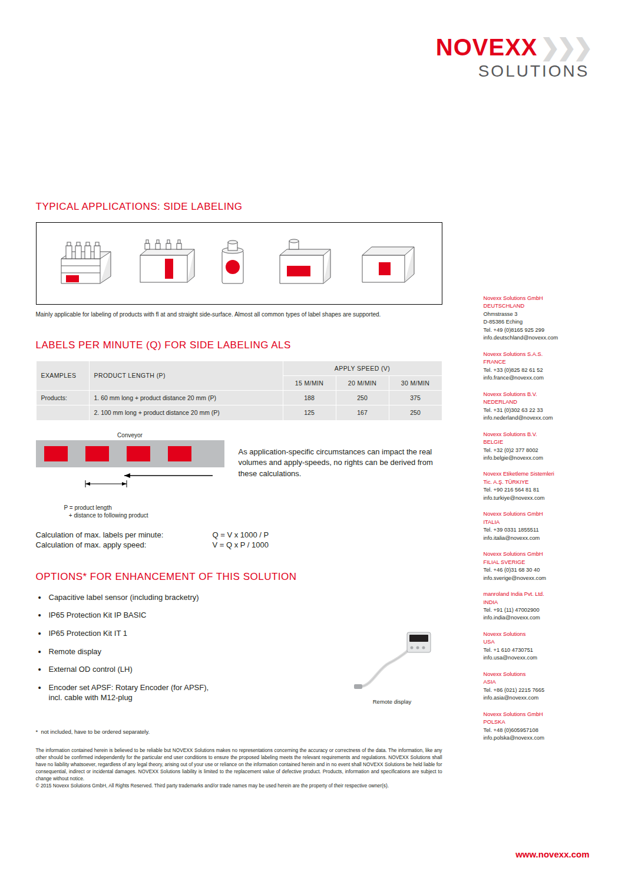NOVEXX❯❯❯
SOLUTIONS
Typical applications: side labeling
Mainly applicable for labeling of products with fl at and straight side-surface. Almost all common types of label shapes are supported.
Labels per minute (Q) for side labeling ALS
| Examples | Product length (P) | Apply speed (V) |
| --- | --- | --- |
| 15 m/min | 20 m/min | 30 m/min |
| Products: | 1. 60 mm long + product distance 20 mm (P) | 188 | 250 | 375 |
| | 2. 100 mm long + product distance 20 mm (P) | 125 | 167 | 250 |
Conveyor
P = product length
+ distance to following product
As application-specific circumstances can impact the real volumes and apply-speeds, no rights can be derived from these calculations.
Calculation of max. labels per minute: Q = V x 1000 / P
Calculation of max. apply speed: V = Q x P / 1000
Options* for enhancement of this solution
Capacitive label sensor (including bracketry)
IP65 Protection Kit IP BASIC
IP65 Protection Kit IT 1
Remote display
External OD control (LH)
Encoder set APSF: Rotary Encoder (for APSF),
incl. cable with M12-plug
Remote display
* not included, have to be ordered separately.
The information contained herein is believed to be reliable but NOVEXX Solutions makes no representations concerning the accuracy or correctness of the data. The information, like any other should be confirmed independently for the particular end user conditions to ensure the proposed labeling meets the relevant requirements and regulations. NOVEXX Solutions shall have no liability whatsoever, regardless of any legal theory, arising out of your use or reliance on the information contained herein and in no event shall NOVEXX Solutions be held liable for consequential, indirect or incidental damages. NOVEXX Solutions liability is limited to the replacement value of defective product. Products, information and specifications are subject to change without notice.
© 2015 Novexx Solutions GmbH, All Rights Reserved. Third party trademarks and/or trade names may be used herein are the property of their respective owner(s).
Novexx Solutions GmbH
DEUTSCHLAND
Ohmstrasse 3
D-85386 Eching
Tel. +49 (0)8165 925 299
info.deutschland@novexx.com
Novexx Solutions S.A.S.
FRANCE
Tel. +33 (0)825 82 61 52
info.france@novexx.com
Novexx Solutions B.V.
NEDERLAND
Tel. +31 (0)302 63 22 33
info.nederland@novexx.com
Novexx Solutions B.V.
BELGIE
Tel. +32 (0)2 377 8002
info.belgie@novexx.com
Novexx Etiketleme Sistemleri
Tic. A.Ş. TÜRKIYE
Tel. +90 216 564 81 81
info.turkiye@novexx.com
Novexx Solutions GmbH
ITALIA
Tel. +39 0331 1855511
info.italia@novexx.com
Novexx Solutions GmbH
FILIAL SVERIGE
Tel. +46 (0)31 68 30 40
info.sverige@novexx.com
manroland India Pvt. Ltd.
INDIA
Tel. +91 (11) 47002900
info.india@novexx.com
Novexx Solutions
USA
Tel. +1 610 4730751
info.usa@novexx.com
Novexx Solutions
ASIA
Tel. +86 (021) 2215 7665
info.asia@novexx.com
Novexx Solutions GmbH
POLSKA
Tel. +48 (0)605957108
info.polska@novexx.com
www.novexx.com